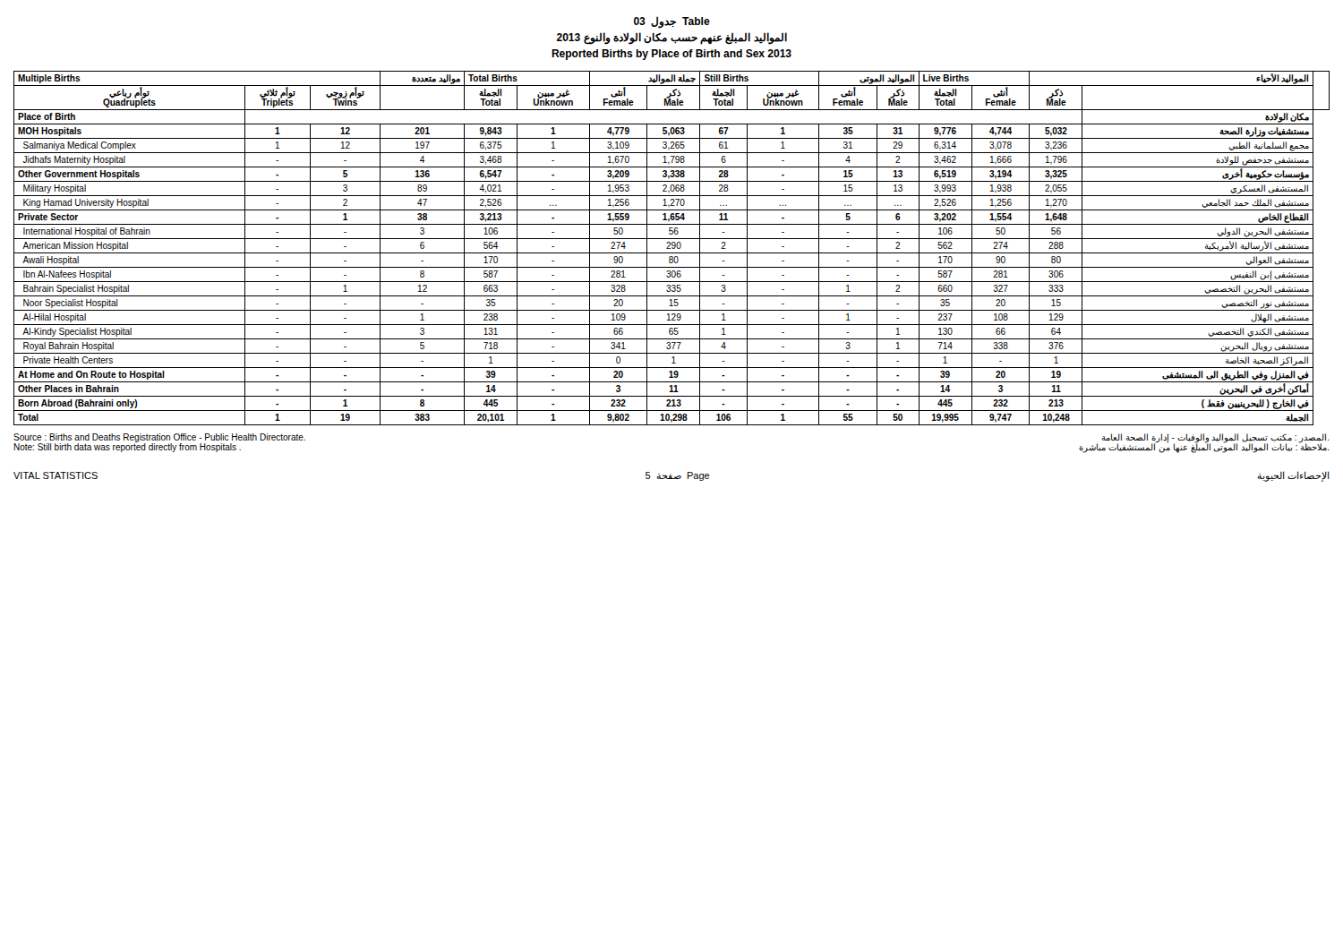جدول 03 Table
المواليد المبلغ عنهم حسب مكان الولادة والنوع 2013
Reported Births by Place of Birth and Sex 2013
| Multiple Births | مواليد متعددة | Total Births | جملة المواليد | Still Births | المواليد الموتى | Live Births | المواليد الأحياء | |
| --- | --- | --- | --- | --- | --- | --- | --- | --- |
| توأم رباعي Quadruplets | توأم ثلاثي Triplets | توأم زوجي Twins | | الجملة Total | غير مبين Unknown | أنثى Female | ذكر Male | الجملة Total | غير مبين Unknown | أنثى Female | ذكر Male | الجملة Total | أنثى Female | ذكر Male |
| Place of Birth | | مكان الولادة |
| MOH Hospitals | 1 | 12 | 201 | 9,843 | 1 | 4,779 | 5,063 | 67 | 1 | 35 | 31 | 9,776 | 4,744 | 5,032 | مستشفيات وزارة الصحة |
| Salmaniya Medical Complex | 1 | 12 | 197 | 6,375 | 1 | 3,109 | 3,265 | 61 | 1 | 31 | 29 | 6,314 | 3,078 | 3,236 | مجمع السلمانية الطبي |
| Jidhafs Maternity Hospital | - | - | 4 | 3,468 | - | 1,670 | 1,798 | 6 | - | 4 | 2 | 3,462 | 1,666 | 1,796 | مستشفى جدحفص للولادة |
| Other Government Hospitals | - | 5 | 136 | 6,547 | - | 3,209 | 3,338 | 28 | - | 15 | 13 | 6,519 | 3,194 | 3,325 | مؤسسات حكومية أخرى |
| Military Hospital | - | 3 | 89 | 4,021 | - | 1,953 | 2,068 | 28 | - | 15 | 13 | 3,993 | 1,938 | 2,055 | المستشفى العسكري |
| King Hamad University Hospital | - | 2 | 47 | 2,526 | … | 1,256 | 1,270 | … | … | … | … | 2,526 | 1,256 | 1,270 | مستشفى الملك حمد الجامعي |
| Private Sector | - | 1 | 38 | 3,213 | - | 1,559 | 1,654 | 11 | - | 5 | 6 | 3,202 | 1,554 | 1,648 | القطاع الخاص |
| International Hospital of Bahrain | - | - | 3 | 106 | - | 50 | 56 | - | - | - | - | 106 | 50 | 56 | مستشفى البحرين الدولي |
| American Mission Hospital | - | - | 6 | 564 | - | 274 | 290 | 2 | - | - | 2 | 562 | 274 | 288 | مستشفى الأرسالية الأمريكية |
| Awali Hospital | - | - | - | 170 | - | 90 | 80 | - | - | - | - | 170 | 90 | 80 | مستشفى العوالي |
| Ibn Al-Nafees Hospital | - | - | 8 | 587 | - | 281 | 306 | - | - | - | - | 587 | 281 | 306 | مستشفى إبن النفيس |
| Bahrain Specialist Hospital | - | 1 | 12 | 663 | - | 328 | 335 | 3 | - | 1 | 2 | 660 | 327 | 333 | مستشفى البحرين التخصصي |
| Noor Specialist Hospital | - | - | - | 35 | - | 20 | 15 | - | - | - | - | 35 | 20 | 15 | مستشفى نور التخصصي |
| Al-Hilal Hospital | - | - | 1 | 238 | - | 109 | 129 | 1 | - | 1 | - | 237 | 108 | 129 | مستشفى الهلال |
| Al-Kindy Specialist Hospital | - | - | 3 | 131 | - | 66 | 65 | 1 | - | - | 1 | 130 | 66 | 64 | مستشفى الكندي التخصصي |
| Royal Bahrain Hospital | - | - | 5 | 718 | - | 341 | 377 | 4 | - | 3 | 1 | 714 | 338 | 376 | مستشفى رويال البحرين |
| Private Health Centers | - | - | - | 1 | - | 0 | 1 | - | - | - | - | 1 | - | 1 | المراكز الصحية الخاصة |
| At Home and On Route to Hospital | - | - | - | 39 | - | 20 | 19 | - | - | - | - | 39 | 20 | 19 | في المنزل وفي الطريق الى المستشفى |
| Other Places in Bahrain | - | - | - | 14 | - | 3 | 11 | - | - | - | - | 14 | 3 | 11 | أماكن أخرى في البحرين |
| Born Abroad (Bahraini only) | - | 1 | 8 | 445 | - | 232 | 213 | - | - | - | - | 445 | 232 | 213 | في الخارج ( للبحرينيين فقط ) |
| Total | 1 | 19 | 383 | 20,101 | 1 | 9,802 | 10,298 | 106 | 1 | 55 | 50 | 19,995 | 9,747 | 10,248 | الجملة |
Source : Births and Deaths Registration Office - Public Health Directorate. المصدر : مكتب تسجيل المواليد والوفيات - إدارة الصحة العامة.
Note: Still birth data was reported directly from Hospitals . ملاحظة : بيانات المواليد الموتى المبلغ عنها من المستشفيات مباشرة.
VITAL STATISTICS صفحة 5 Page الإحصاءات الحيوية